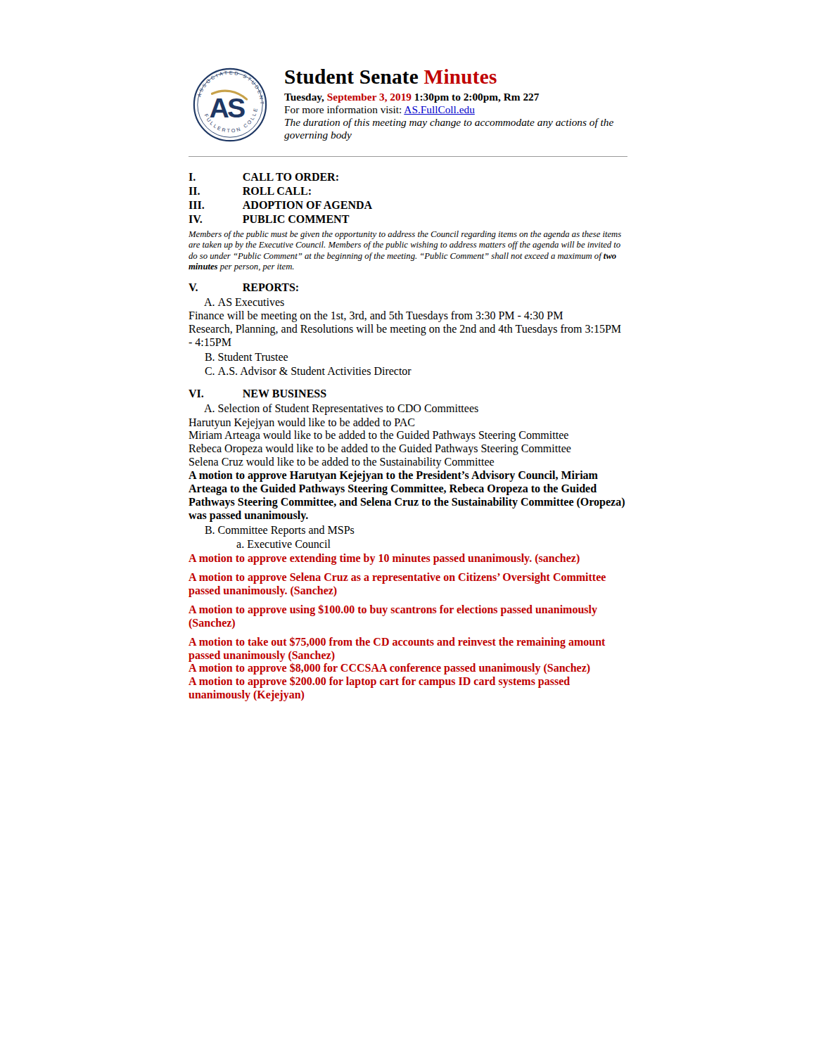ASSOCIATED STUDENTS FULLERTON COLLEGE A S
Student Senate Minutes
Tuesday, September 3, 2019 1:30pm to 2:00pm, Rm 227
For more information visit: AS.FullColl.edu
The duration of this meeting may change to accommodate any actions of the governing body
I. Call to Order:
II. Roll Call:
III. Adoption of Agenda
IV. Public Comment
Members of the public must be given the opportunity to address the Council regarding items on the agenda as these items are taken up by the Executive Council. Members of the public wishing to address matters off the agenda will be invited to do so under “Public Comment” at the beginning of the meeting. “Public Comment” shall not exceed a maximum of two minutes per person, per item.
V. Reports:
AS Executives
Finance will be meeting on the 1st, 3rd, and 5th Tuesdays from 3:30 PM - 4:30 PM
Research, Planning, and Resolutions will be meeting on the 2nd and 4th Tuesdays from 3:15PM - 4:15PM
Student Trustee
A.S. Advisor & Student Activities Director
VI. New Business
Selection of Student Representatives to CDO Committees
Harutyun Kejejyan would like to be added to PAC
Miriam Arteaga would like to be added to the Guided Pathways Steering Committee
Rebeca Oropeza would like to be added to the Guided Pathways Steering Committee
Selena Cruz would like to be added to the Sustainability Committee
A motion to approve Harutyan Kejejyan to the President’s Advisory Council, Miriam Arteaga to the Guided Pathways Steering Committee, Rebeca Oropeza to the Guided Pathways Steering Committee, and Selena Cruz to the Sustainability Committee (Oropeza) was passed unanimously.
Committee Reports and MSPs
Executive Council
A motion to approve extending time by 10 minutes passed unanimously. (sanchez)
A motion to approve Selena Cruz as a representative on Citizens’ Oversight Committee passed unanimously. (Sanchez)
A motion to approve using $100.00 to buy scantrons for elections passed unanimously (Sanchez)
A motion to take out $75,000 from the CD accounts and reinvest the remaining amount passed unanimously (Sanchez)
A motion to approve $8,000 for CCCSAA conference passed unanimously (Sanchez)
A motion to approve $200.00 for laptop cart for campus ID card systems passed unanimously (Kejejyan)